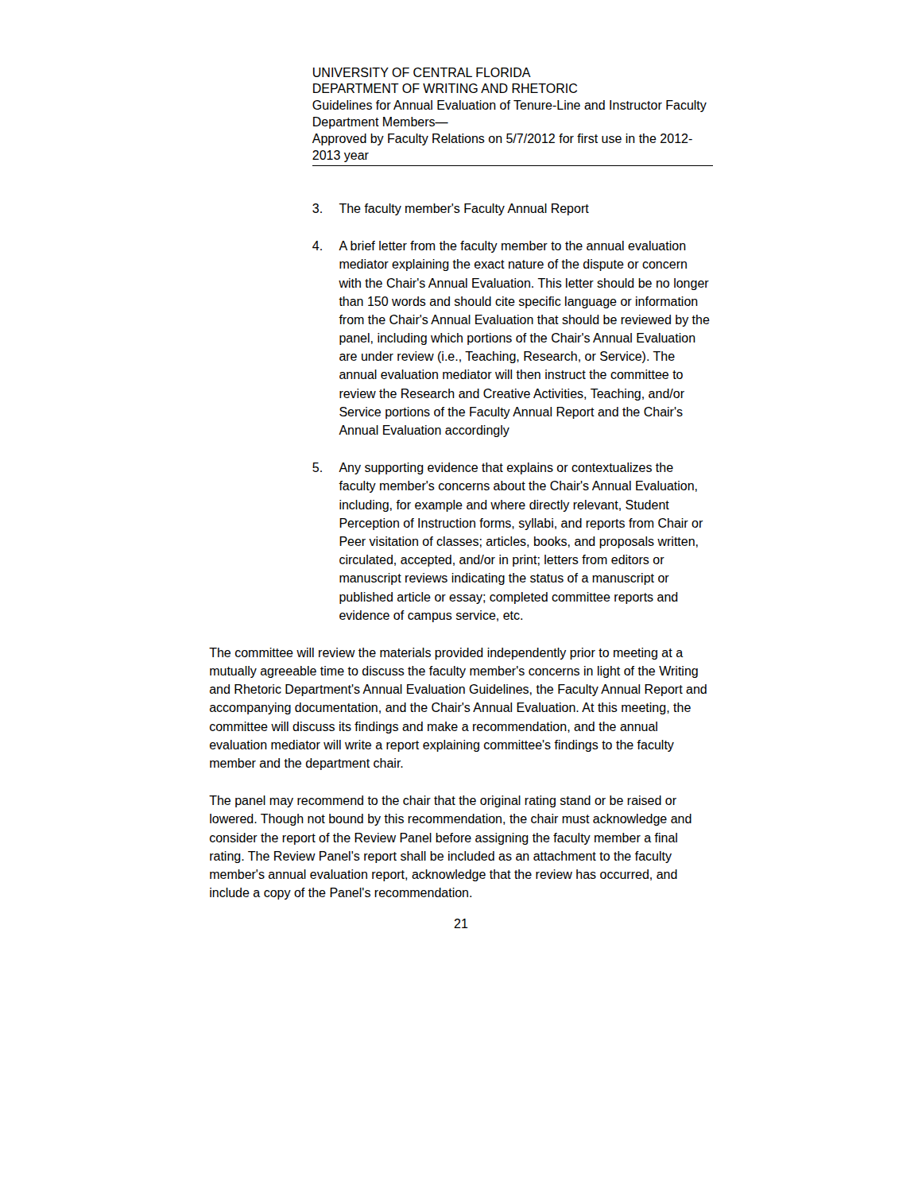UNIVERSITY OF CENTRAL FLORIDA
DEPARTMENT OF WRITING AND RHETORIC
Guidelines for Annual Evaluation of Tenure-Line and Instructor Faculty Department Members—
Approved by Faculty Relations on 5/7/2012 for first use in the 2012-2013 year
3. The faculty member's Faculty Annual Report
4. A brief letter from the faculty member to the annual evaluation mediator explaining the exact nature of the dispute or concern with the Chair's Annual Evaluation. This letter should be no longer than 150 words and should cite specific language or information from the Chair's Annual Evaluation that should be reviewed by the panel, including which portions of the Chair's Annual Evaluation are under review (i.e., Teaching, Research, or Service). The annual evaluation mediator will then instruct the committee to review the Research and Creative Activities, Teaching, and/or Service portions of the Faculty Annual Report and the Chair's Annual Evaluation accordingly
5. Any supporting evidence that explains or contextualizes the faculty member's concerns about the Chair's Annual Evaluation, including, for example and where directly relevant, Student Perception of Instruction forms, syllabi, and reports from Chair or Peer visitation of classes; articles, books, and proposals written, circulated, accepted, and/or in print; letters from editors or manuscript reviews indicating the status of a manuscript or published article or essay; completed committee reports and evidence of campus service, etc.
The committee will review the materials provided independently prior to meeting at a mutually agreeable time to discuss the faculty member's concerns in light of the Writing and Rhetoric Department's Annual Evaluation Guidelines, the Faculty Annual Report and accompanying documentation, and the Chair's Annual Evaluation. At this meeting, the committee will discuss its findings and make a recommendation, and the annual evaluation mediator will write a report explaining committee's findings to the faculty member and the department chair.
The panel may recommend to the chair that the original rating stand or be raised or lowered. Though not bound by this recommendation, the chair must acknowledge and consider the report of the Review Panel before assigning the faculty member a final rating. The Review Panel's report shall be included as an attachment to the faculty member's annual evaluation report, acknowledge that the review has occurred, and include a copy of the Panel's recommendation.
21